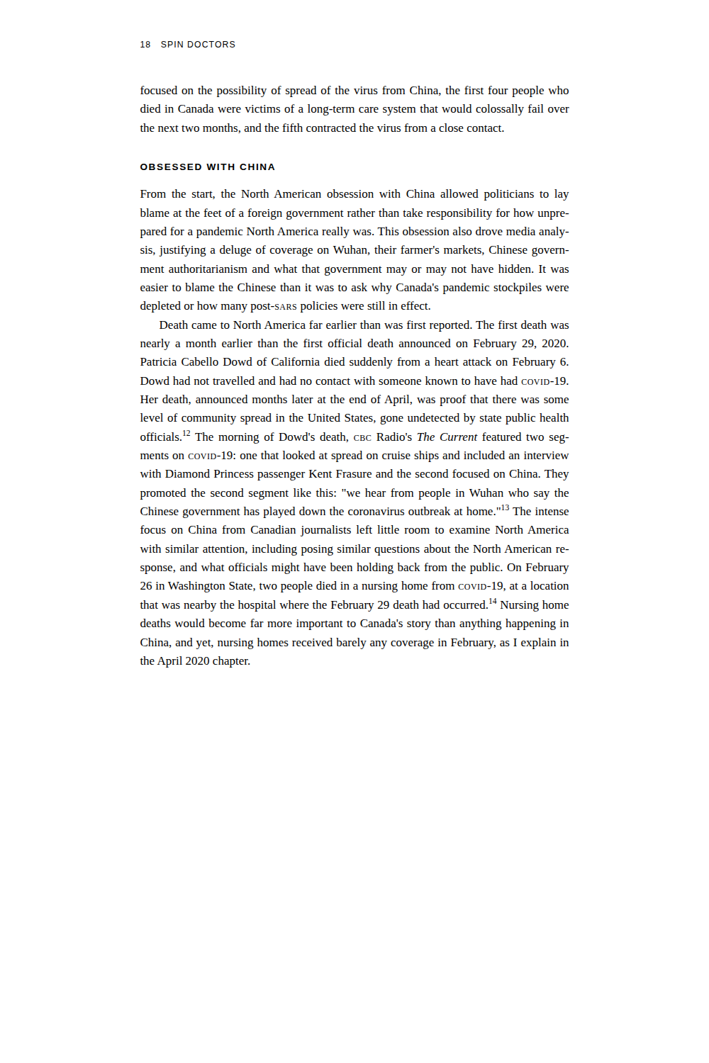18 SPIN DOCTORS
focused on the possibility of spread of the virus from China, the first four people who died in Canada were victims of a long-term care system that would colossally fail over the next two months, and the fifth contracted the virus from a close contact.
Obsessed with China
From the start, the North American obsession with China allowed politicians to lay blame at the feet of a foreign government rather than take responsibility for how unprepared for a pandemic North America really was. This obsession also drove media analysis, justifying a deluge of coverage on Wuhan, their farmer's markets, Chinese government authoritarianism and what that government may or may not have hidden. It was easier to blame the Chinese than it was to ask why Canada's pandemic stockpiles were depleted or how many post-sars policies were still in effect.
Death came to North America far earlier than was first reported. The first death was nearly a month earlier than the first official death announced on February 29, 2020. Patricia Cabello Dowd of California died suddenly from a heart attack on February 6. Dowd had not travelled and had no contact with someone known to have had covid-19. Her death, announced months later at the end of April, was proof that there was some level of community spread in the United States, gone undetected by state public health officials.12 The morning of Dowd's death, cbc Radio's The Current featured two segments on covid-19: one that looked at spread on cruise ships and included an interview with Diamond Princess passenger Kent Frasure and the second focused on China. They promoted the second segment like this: "we hear from people in Wuhan who say the Chinese government has played down the coronavirus outbreak at home."13 The intense focus on China from Canadian journalists left little room to examine North America with similar attention, including posing similar questions about the North American response, and what officials might have been holding back from the public. On February 26 in Washington State, two people died in a nursing home from covid-19, at a location that was nearby the hospital where the February 29 death had occurred.14 Nursing home deaths would become far more important to Canada's story than anything happening in China, and yet, nursing homes received barely any coverage in February, as I explain in the April 2020 chapter.